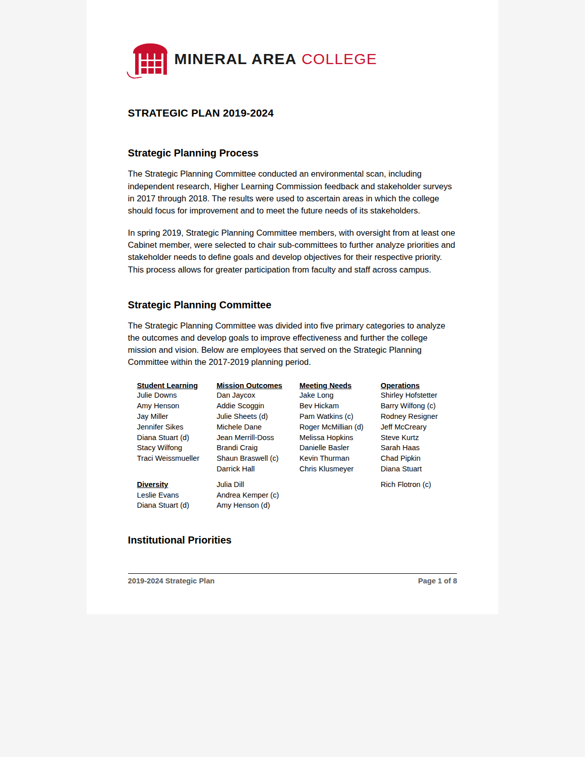MINERAL AREA COLLEGE
STRATEGIC PLAN 2019-2024
Strategic Planning Process
The Strategic Planning Committee conducted an environmental scan, including independent research, Higher Learning Commission feedback and stakeholder surveys in 2017 through 2018. The results were used to ascertain areas in which the college should focus for improvement and to meet the future needs of its stakeholders.
In spring 2019, Strategic Planning Committee members, with oversight from at least one Cabinet member, were selected to chair sub-committees to further analyze priorities and stakeholder needs to define goals and develop objectives for their respective priority. This process allows for greater participation from faculty and staff across campus.
Strategic Planning Committee
The Strategic Planning Committee was divided into five primary categories to analyze the outcomes and develop goals to improve effectiveness and further the college mission and vision. Below are employees that served on the Strategic Planning Committee within the 2017-2019 planning period.
| Student Learning | Mission Outcomes | Meeting Needs | Operations |
| --- | --- | --- | --- |
| Julie Downs | Dan Jaycox | Jake Long | Shirley Hofstetter |
| Amy Henson | Addie Scoggin | Bev Hickam | Barry Wilfong (c) |
| Jay Miller | Julie Sheets (d) | Pam Watkins (c) | Rodney Resigner |
| Jennifer Sikes | Michele Dane | Roger McMillian (d) | Jeff McCreary |
| Diana Stuart (d) | Jean Merrill-Doss | Melissa Hopkins | Steve Kurtz |
| Stacy Wilfong | Brandi Craig | Danielle Basler | Sarah Haas |
| Traci Weissmueller | Shaun Braswell (c) | Kevin Thurman | Chad Pipkin |
| | Darrick Hall | Chris Klusmeyer | Diana Stuart |
| Diversity | Julia Dill | | Rich Flotron (c) |
| Leslie Evans | Andrea Kemper (c) | | |
| Diana Stuart (d) | Amy Henson (d) | | |
Institutional Priorities
2019-2024 Strategic Plan Page 1 of 8